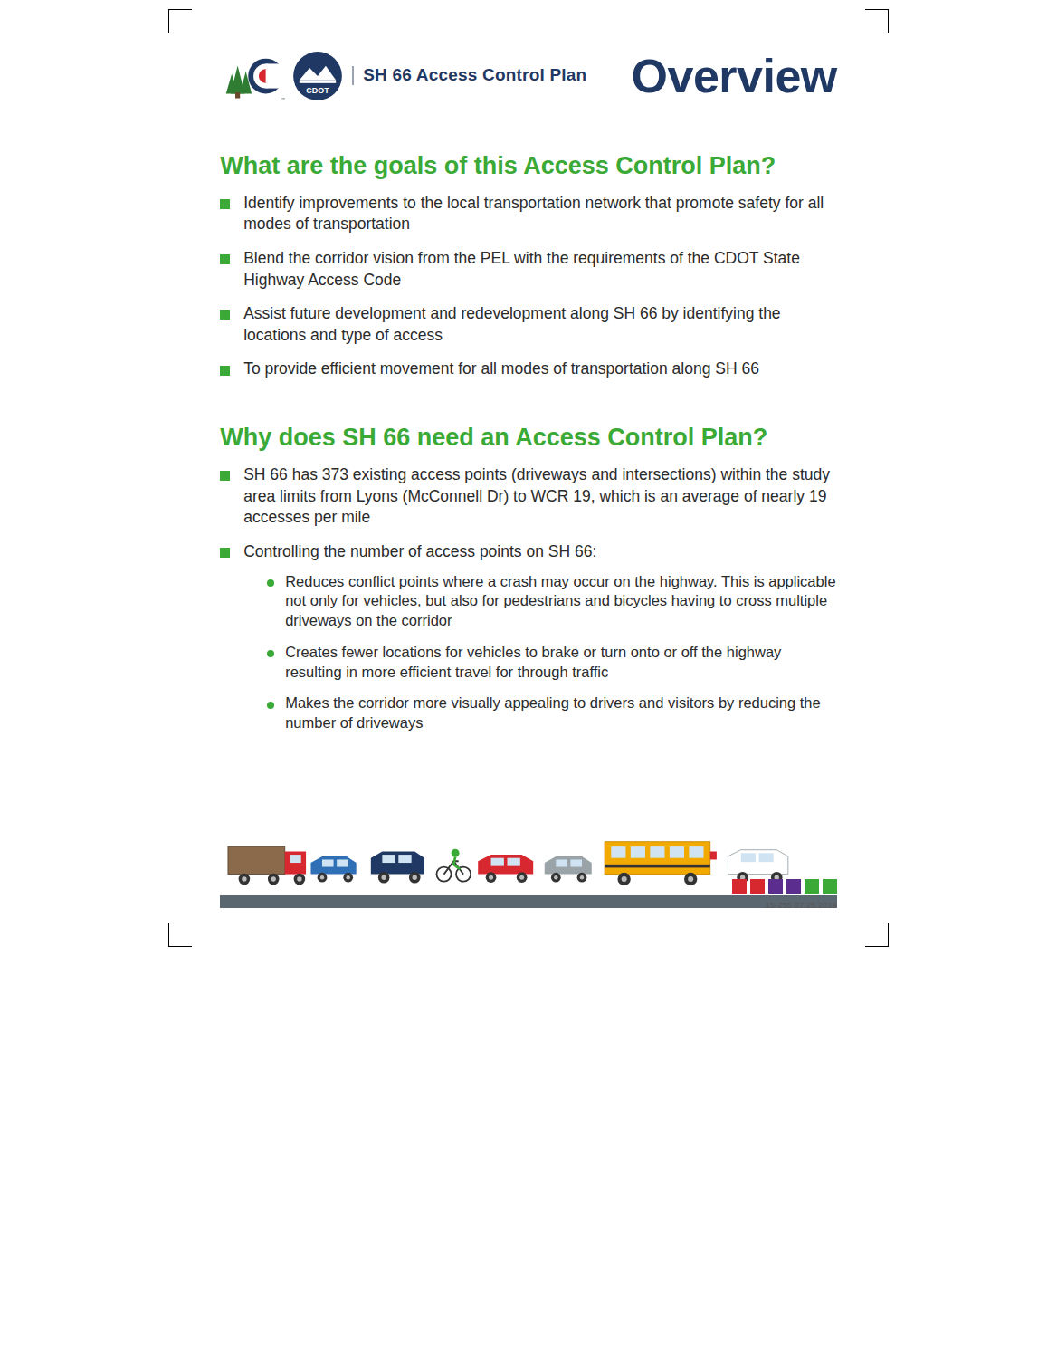™ CDOT
SH 66 Access Control Plan
Overview
What are the goals of this Access Control Plan?
Identify improvements to the local transportation network that promote safety for all modes of transportation
Blend the corridor vision from the PEL with the requirements of the CDOT State Highway Access Code
Assist future development and redevelopment along SH 66 by identifying the locations and type of access
To provide efficient movement for all modes of transportation along SH 66
Why does SH 66 need an Access Control Plan?
SH 66 has 373 existing access points (driveways and intersections) within the study area limits from Lyons (McConnell Dr) to WCR 19, which is an average of nearly 19 accesses per mile
Controlling the number of access points on SH 66:
Reduces conflict points where a crash may occur on the highway. This is applicable not only for vehicles, but also for pedestrians and bicycles having to cross multiple driveways on the corridor
Creates fewer locations for vehicles to brake or turn onto or off the highway resulting in more efficient travel for through traffic
Makes the corridor more visually appealing to drivers and visitors by reducing the number of driveways
15-255 07.25.2019